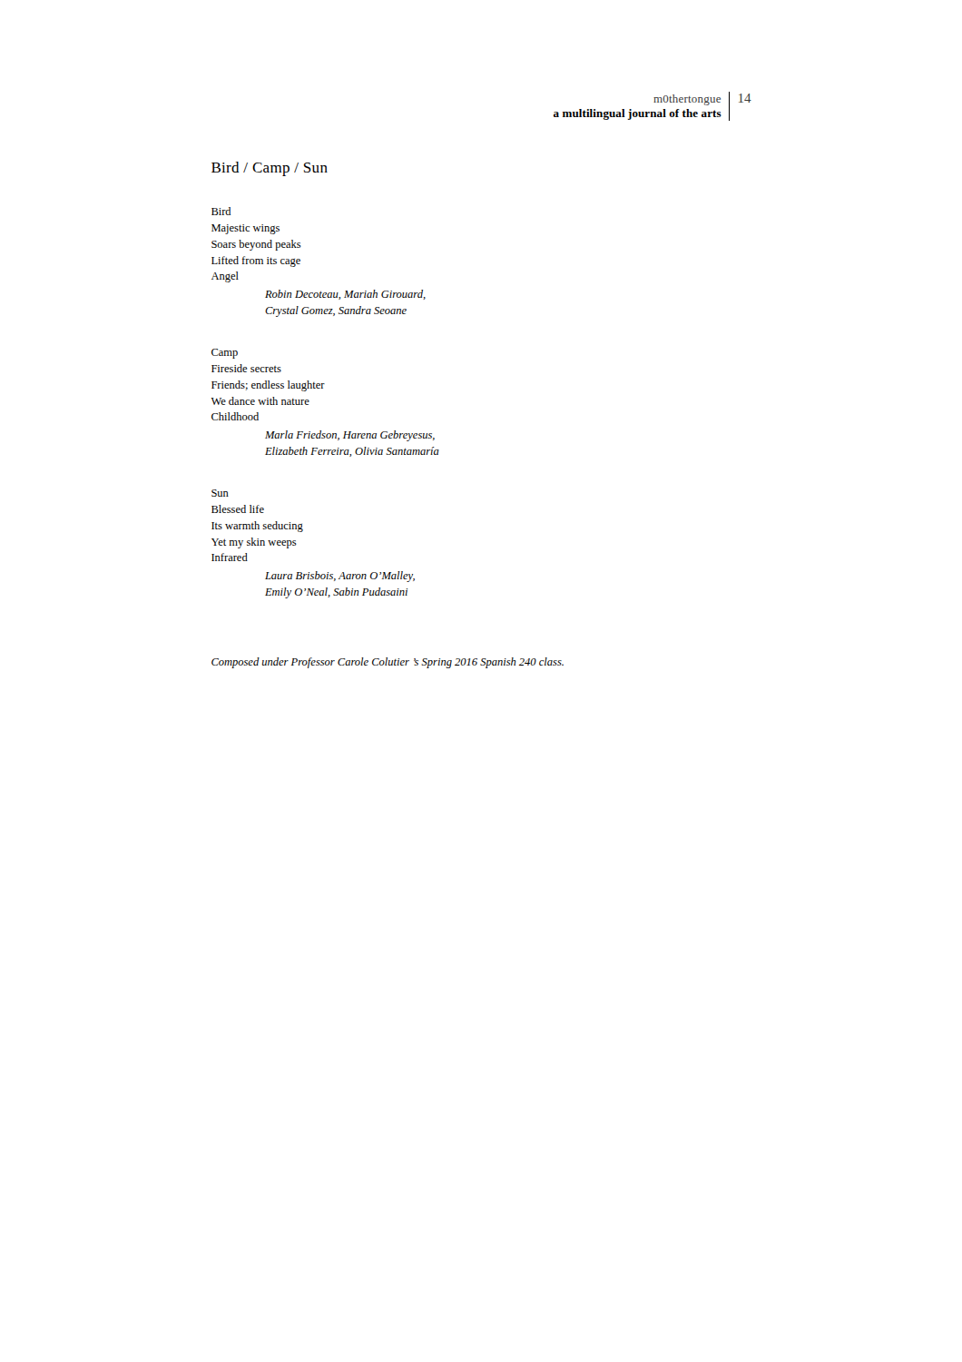m0thertongue
a multilingual journal of the arts
14
Bird / Camp / Sun
Bird
Majestic wings
Soars beyond peaks
Lifted from its cage
Angel
Robin Decoteau, Mariah Girouard,
Crystal Gomez, Sandra Seoane
Camp
Fireside secrets
Friends; endless laughter
We dance with nature
Childhood
Marla Friedson, Harena Gebreyesus,
Elizabeth Ferreira, Olivia Santamaría
Sun
Blessed life
Its warmth seducing
Yet my skin weeps
Infrared
Laura Brisbois, Aaron O’Malley,
Emily O’Neal, Sabin Pudasaini
Composed under Professor Carole Colutier ’s Spring 2016 Spanish 240 class.